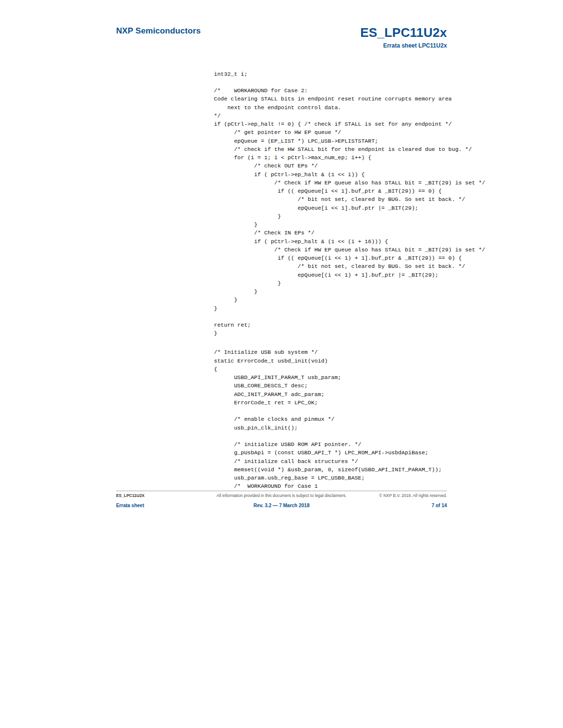NXP Semiconductors
ES_LPC11U2x
Errata sheet LPC11U2x
int32_t i;

/*    WORKAROUND for Case 2:
Code clearing STALL bits in endpoint reset routine corrupts memory area
    next to the endpoint control data.
*/
if (pCtrl->ep_halt != 0) { /* check if STALL is set for any endpoint */
      /* get pointer to HW EP queue */
      epQueue = (EP_LIST *) LPC_USB->EPLISTSTART;
      /* check if the HW STALL bit for the endpoint is cleared due to bug. */
      for (i = 1; i < pCtrl->max_num_ep; i++) {
            /* check OUT EPs */
            if ( pCtrl->ep_halt & (1 << i)) {
                  /* Check if HW EP queue also has STALL bit = _BIT(29) is set */
                   if (( epQueue[i << 1].buf_ptr & _BIT(29)) == 0) {
                         /* bit not set, cleared by BUG. So set it back. */
                         epQueue[i << 1].buf.ptr |= _BIT(29);
                   }
            }
            /* Check IN EPs */
            if ( pCtrl->ep_halt & (1 << (i + 16))) {
                  /* Check if HW EP queue also has STALL bit = _BIT(29) is set */
                   if (( epQueue[(i << 1) + 1].buf_ptr & _BIT(29)) == 0) {
                         /* bit not set, cleared by BUG. So set it back. */
                         epQueue[(i << 1) + 1].buf_ptr |= _BIT(29);
                   }
            }
      }
}

return ret;
}
/* Initialize USB sub system */
static ErrorCode_t usbd_init(void)
{
      USBD_API_INIT_PARAM_T usb_param;
      USB_CORE_DESCS_T desc;
      ADC_INIT_PARAM_T adc_param;
      ErrorCode_t ret = LPC_OK;

      /* enable clocks and pinmux */
      usb_pin_clk_init();

      /* initialize USBD ROM API pointer. */
      g_pUsbApi = (const USBD_API_T *) LPC_ROM_API->usbdApiBase;
      /* initialize call back structures */
      memset((void *) &usb_param, 0, sizeof(USBD_API_INIT_PARAM_T));
      usb_param.usb_reg_base = LPC_USB0_BASE;
      /*  WORKAROUND for Case 1
ES_LPC11U2X
All information provided in this document is subject to legal disclaimers.
© NXP B.V. 2018. All rights reserved.
Errata sheet
Rev. 3.2 — 7 March 2018
7 of 14